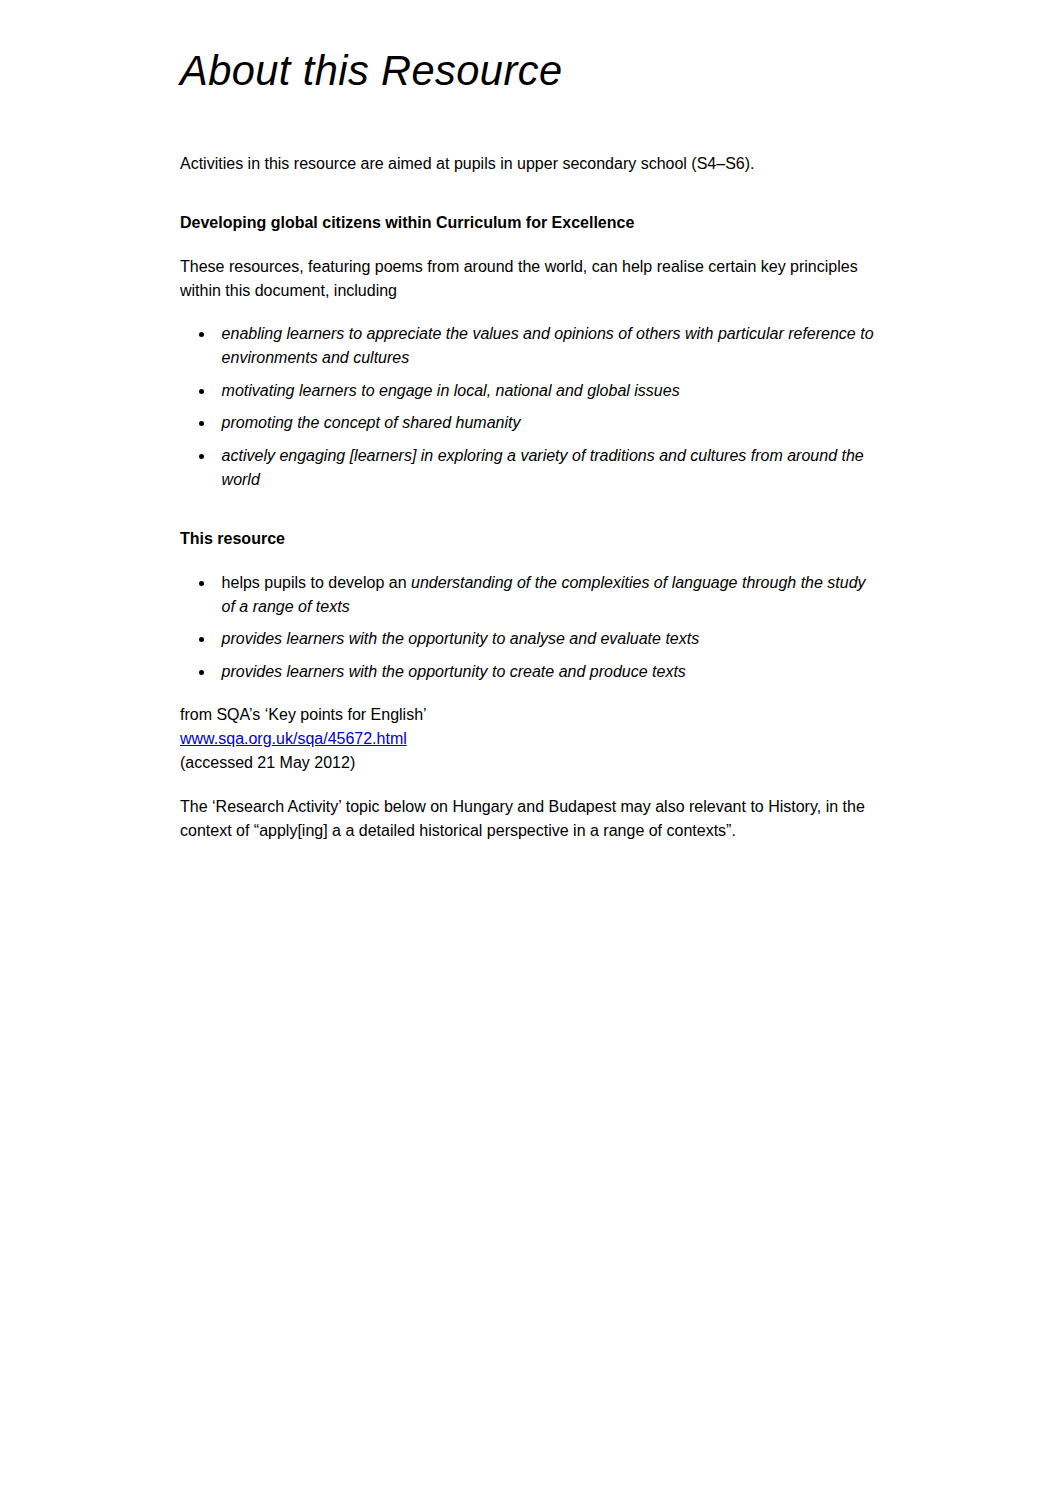About this Resource
Activities in this resource are aimed at pupils in upper secondary school (S4–S6).
Developing global citizens within Curriculum for Excellence
These resources, featuring poems from around the world, can help realise certain key principles within this document, including
enabling learners to appreciate the values and opinions of others with particular reference to environments and cultures
motivating learners to engage in local, national and global issues
promoting the concept of shared humanity
actively engaging [learners] in exploring a variety of traditions and cultures from around the world
This resource
helps pupils to develop an understanding of the complexities of language through the study of a range of texts
provides learners with the opportunity to analyse and evaluate texts
provides learners with the opportunity to create and produce texts
from SQA’s ‘Key points for English’
www.sqa.org.uk/sqa/45672.html
(accessed 21 May 2012)
The ‘Research Activity’ topic below on Hungary and Budapest may also relevant to History, in the context of “apply[ing] a a detailed historical perspective in a range of contexts”.